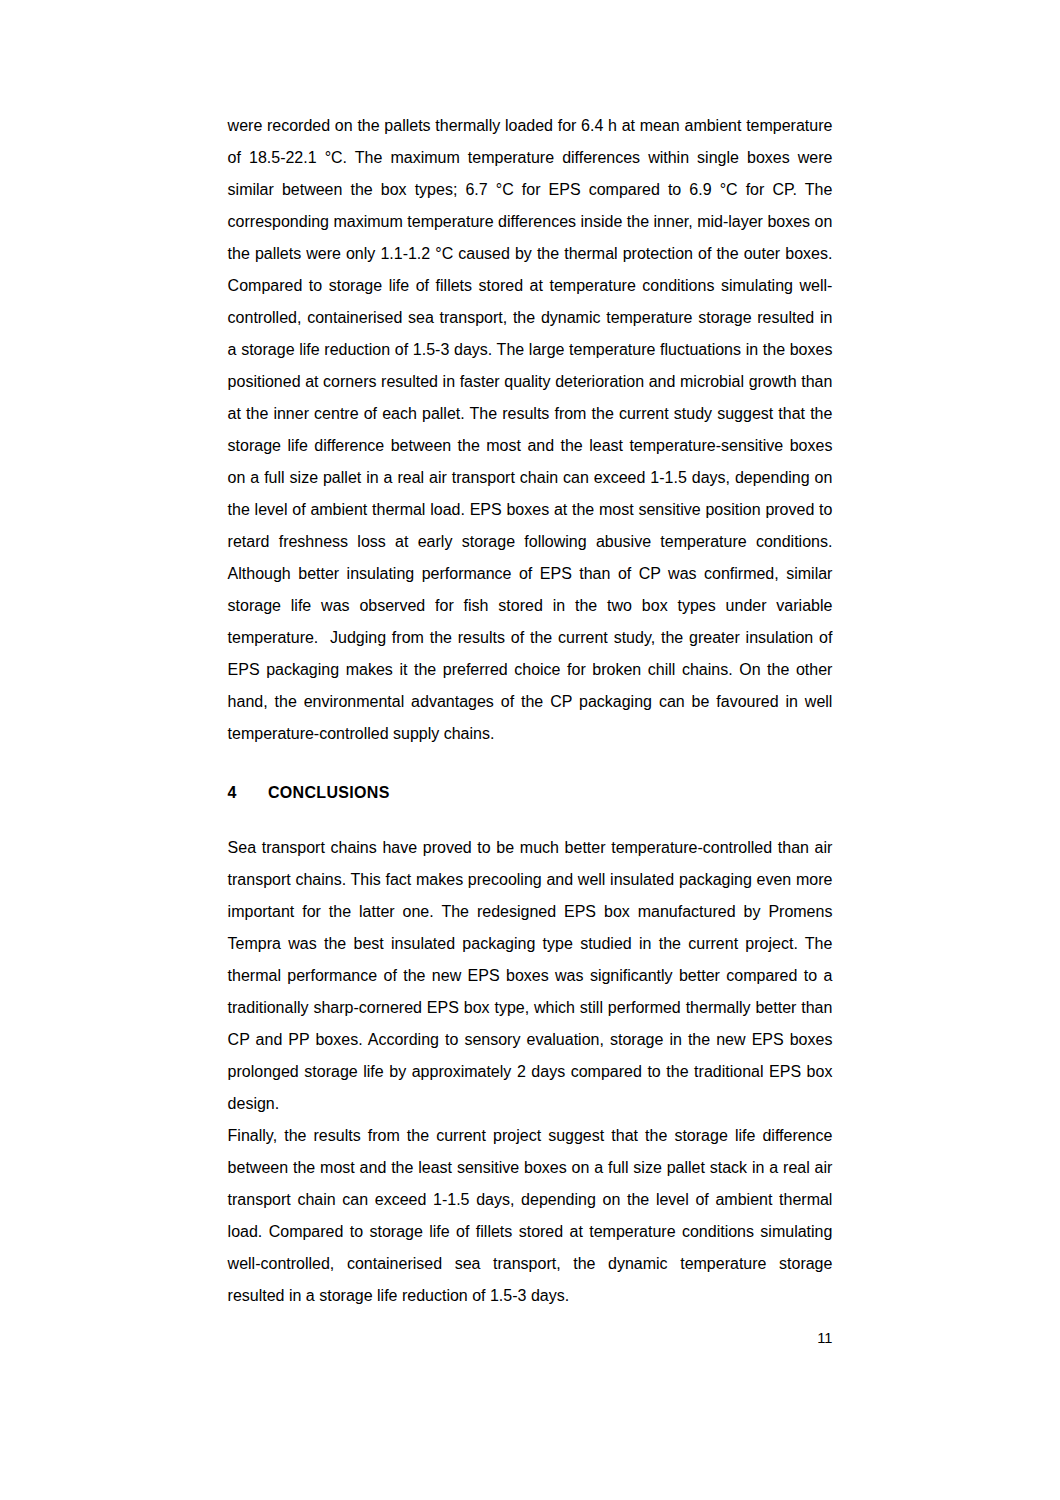were recorded on the pallets thermally loaded for 6.4 h at mean ambient temperature of 18.5-22.1 °C. The maximum temperature differences within single boxes were similar between the box types; 6.7 °C for EPS compared to 6.9 °C for CP. The corresponding maximum temperature differences inside the inner, mid-layer boxes on the pallets were only 1.1-1.2 °C caused by the thermal protection of the outer boxes. Compared to storage life of fillets stored at temperature conditions simulating well-controlled, containerised sea transport, the dynamic temperature storage resulted in a storage life reduction of 1.5-3 days. The large temperature fluctuations in the boxes positioned at corners resulted in faster quality deterioration and microbial growth than at the inner centre of each pallet. The results from the current study suggest that the storage life difference between the most and the least temperature-sensitive boxes on a full size pallet in a real air transport chain can exceed 1-1.5 days, depending on the level of ambient thermal load. EPS boxes at the most sensitive position proved to retard freshness loss at early storage following abusive temperature conditions. Although better insulating performance of EPS than of CP was confirmed, similar storage life was observed for fish stored in the two box types under variable temperature. Judging from the results of the current study, the greater insulation of EPS packaging makes it the preferred choice for broken chill chains. On the other hand, the environmental advantages of the CP packaging can be favoured in well temperature-controlled supply chains.
4 CONCLUSIONS
Sea transport chains have proved to be much better temperature-controlled than air transport chains. This fact makes precooling and well insulated packaging even more important for the latter one. The redesigned EPS box manufactured by Promens Tempra was the best insulated packaging type studied in the current project. The thermal performance of the new EPS boxes was significantly better compared to a traditionally sharp-cornered EPS box type, which still performed thermally better than CP and PP boxes. According to sensory evaluation, storage in the new EPS boxes prolonged storage life by approximately 2 days compared to the traditional EPS box design.
Finally, the results from the current project suggest that the storage life difference between the most and the least sensitive boxes on a full size pallet stack in a real air transport chain can exceed 1-1.5 days, depending on the level of ambient thermal load. Compared to storage life of fillets stored at temperature conditions simulating well-controlled, containerised sea transport, the dynamic temperature storage resulted in a storage life reduction of 1.5-3 days.
11